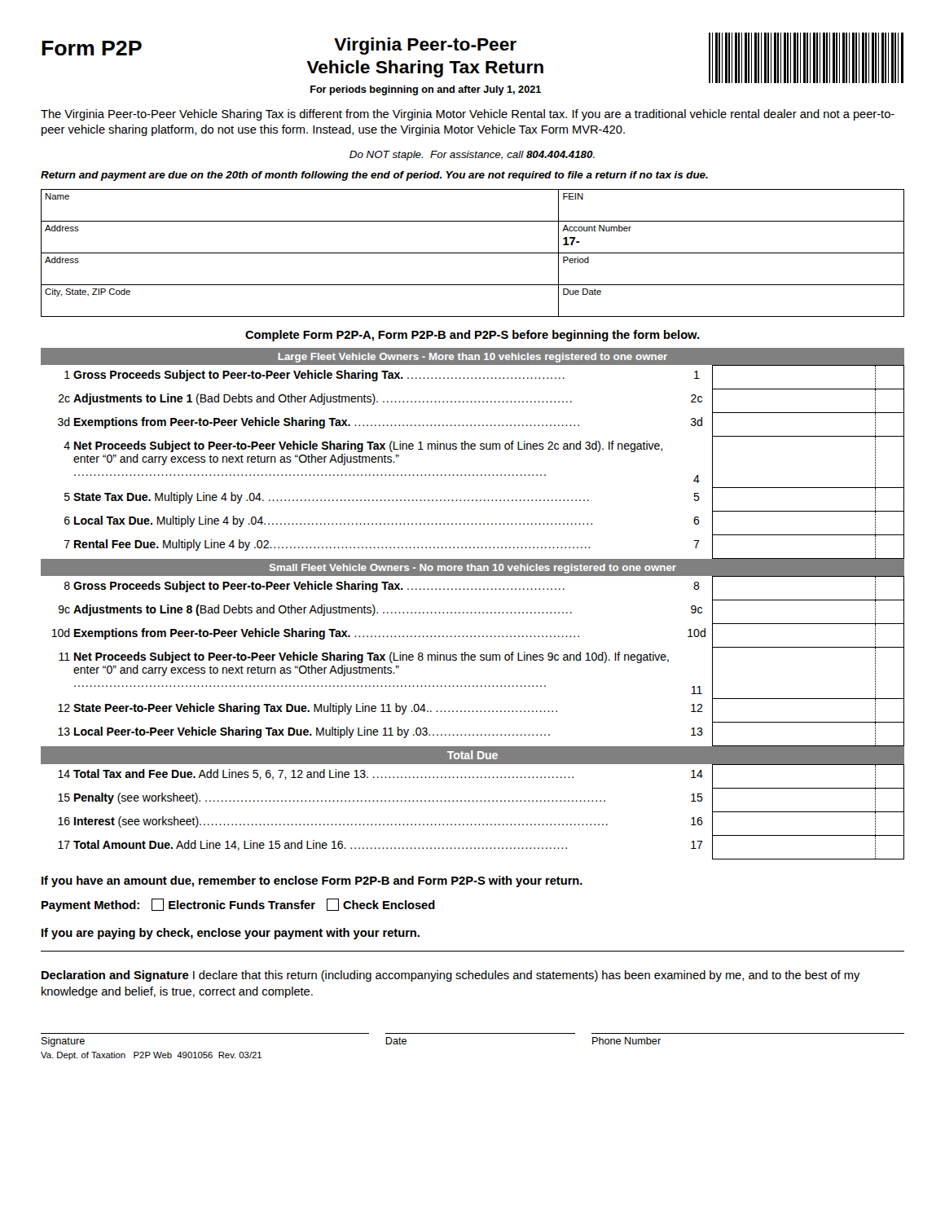Form P2P
Virginia Peer-to-Peer
Vehicle Sharing Tax Return
For periods beginning on and after July 1, 2021
The Virginia Peer-to-Peer Vehicle Sharing Tax is different from the Virginia Motor Vehicle Rental tax. If you are a traditional vehicle rental dealer and not a peer-to-peer vehicle sharing platform, do not use this form. Instead, use the Virginia Motor Vehicle Tax Form MVR-420.
Do NOT staple. For assistance, call 804.404.4180.
Return and payment are due on the 20th of month following the end of period. You are not required to file a return if no tax is due.
| Name | FEIN |
| Address | Account Number 17- |
| Address | Period |
| City, State, ZIP Code | Due Date |
Complete Form P2P-A, Form P2P-B and P2P-S before beginning the form below.
Large Fleet Vehicle Owners - More than 10 vehicles registered to one owner
| 1 | Gross Proceeds Subject to Peer-to-Peer Vehicle Sharing Tax. ........................................ | 1 | |
| 2c | Adjustments to Line 1 (Bad Debts and Other Adjustments). ................................................ | 2c | |
| 3d | Exemptions from Peer-to-Peer Vehicle Sharing Tax. ......................................................... | 3d | |
| 4 | Net Proceeds Subject to Peer-to-Peer Vehicle Sharing Tax (Line 1 minus the sum of Lines 2c and 3d). If negative, enter “0” and carry excess to next return as “Other Adjustments.” ....................................................................................................................... | 4 | |
| 5 | State Tax Due. Multiply Line 4 by .04. ................................................................................. | 5 | |
| 6 | Local Tax Due. Multiply Line 4 by .04 ................................................................................... | 6 | |
| 7 | Rental Fee Due. Multiply Line 4 by .02 ................................................................................. | 7 | |
Small Fleet Vehicle Owners - No more than 10 vehicles registered to one owner
| 8 | Gross Proceeds Subject to Peer-to-Peer Vehicle Sharing Tax. ........................................ | 8 | |
| 9c | Adjustments to Line 8 ( Bad Debts and Other Adjustments). ................................................ | 9c | |
| 10d | Exemptions from Peer-to-Peer Vehicle Sharing Tax. ......................................................... | 10d | |
| 11 | Net Proceeds Subject to Peer-to-Peer Vehicle Sharing Tax (Line 8 minus the sum of Lines 9c and 10d). If negative, enter “0” and carry excess to next return as “Other Adjustments.” ....................................................................................................................... | 11 | |
| 12 | State Peer-to-Peer Vehicle Sharing Tax Due. Multiply Line 11 by .04.. ............................... | 12 | |
| 13 | Local Peer-to-Peer Vehicle Sharing Tax Due. Multiply Line 11 by .03 ............................... | 13 | |
Total Due
| 14 | Total Tax and Fee Due. Add Lines 5, 6, 7, 12 and Line 13. ................................................... | 14 | |
| 15 | Penalty (see worksheet). ..................................................................................................... | 15 | |
| 16 | Interest (see worksheet) ....................................................................................................... | 16 | |
| 17 | Total Amount Due. Add Line 14, Line 15 and Line 16. ....................................................... | 17 | |
If you have an amount due, remember to enclose Form P2P-B and Form P2P-S with your return.
Payment Method: Electronic Funds Transfer Check Enclosed
If you are paying by check, enclose your payment with your return.
Declaration and Signature I declare that this return (including accompanying schedules and statements) has been examined by me, and to the best of my knowledge and belief, is true, correct and complete.
Signature
Date
Phone Number
Va. Dept. of Taxation P2P Web 4901056 Rev. 03/21